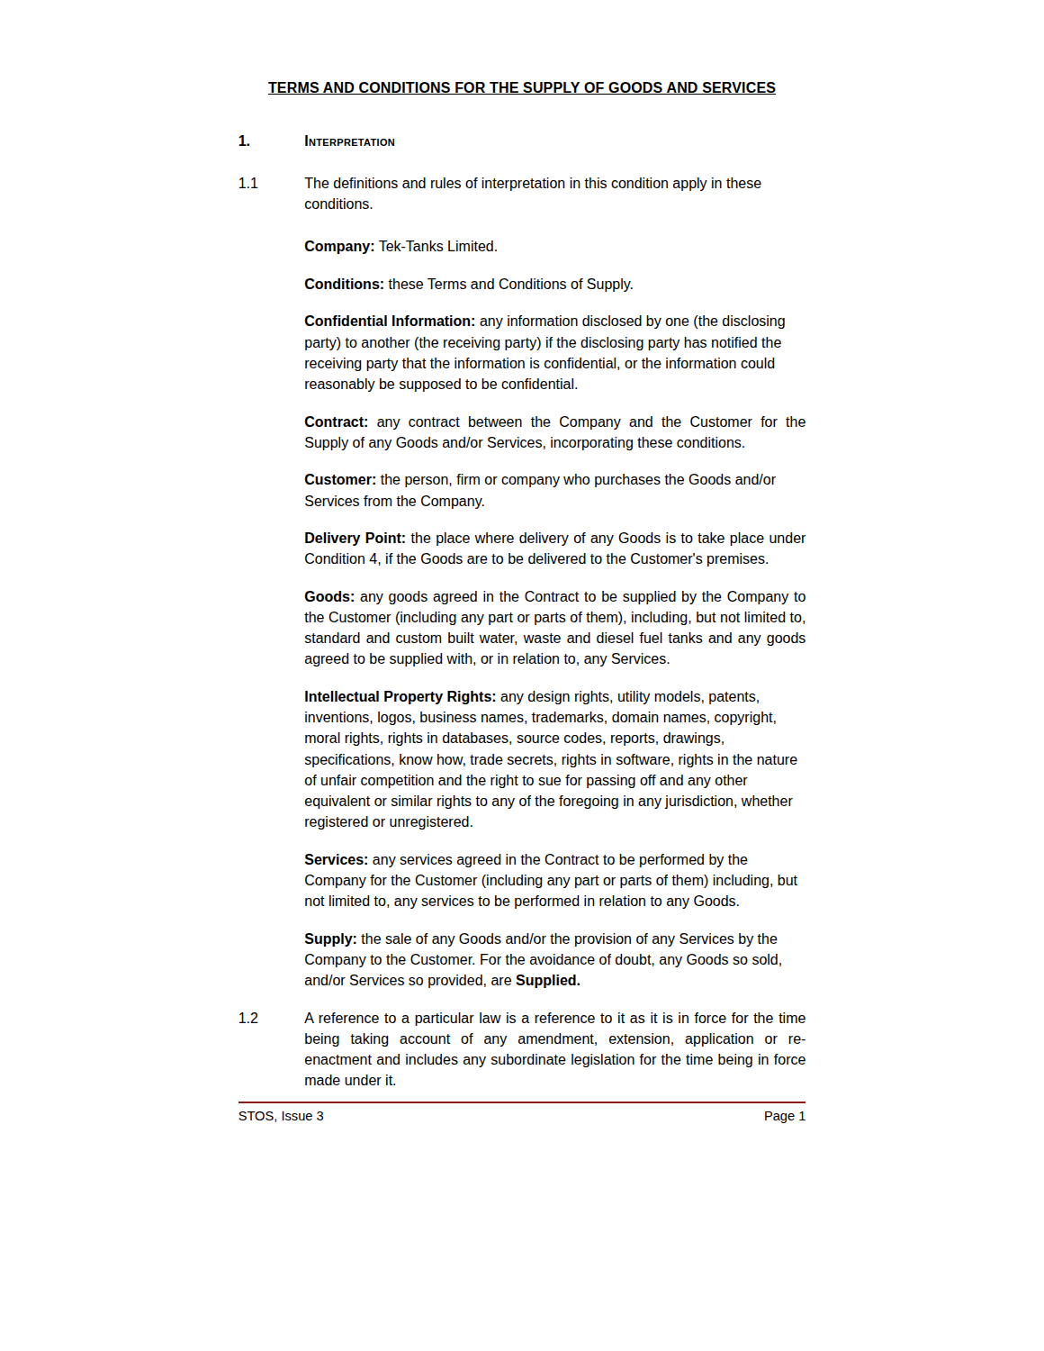TERMS AND CONDITIONS FOR THE SUPPLY OF GOODS AND SERVICES
1.
Interpretation
1.1
The definitions and rules of interpretation in this condition apply in these conditions.
Company: Tek-Tanks Limited.
Conditions: these Terms and Conditions of Supply.
Confidential Information: any information disclosed by one (the disclosing party) to another (the receiving party) if the disclosing party has notified the receiving party that the information is confidential, or the information could reasonably be supposed to be confidential.
Contract: any contract between the Company and the Customer for the Supply of any Goods and/or Services, incorporating these conditions.
Customer: the person, firm or company who purchases the Goods and/or Services from the Company.
Delivery Point: the place where delivery of any Goods is to take place under Condition 4, if the Goods are to be delivered to the Customer's premises.
Goods: any goods agreed in the Contract to be supplied by the Company to the Customer (including any part or parts of them), including, but not limited to, standard and custom built water, waste and diesel fuel tanks and any goods agreed to be supplied with, or in relation to, any Services.
Intellectual Property Rights: any design rights, utility models, patents, inventions, logos, business names, trademarks, domain names, copyright, moral rights, rights in databases, source codes, reports, drawings, specifications, know how, trade secrets, rights in software, rights in the nature of unfair competition and the right to sue for passing off and any other equivalent or similar rights to any of the foregoing in any jurisdiction, whether registered or unregistered.
Services: any services agreed in the Contract to be performed by the Company for the Customer (including any part or parts of them) including, but not limited to, any services to be performed in relation to any Goods.
Supply: the sale of any Goods and/or the provision of any Services by the Company to the Customer. For the avoidance of doubt, any Goods so sold, and/or Services so provided, are Supplied.
1.2
A reference to a particular law is a reference to it as it is in force for the time being taking account of any amendment, extension, application or re-enactment and includes any subordinate legislation for the time being in force made under it.
STOS, Issue 3 Page 1